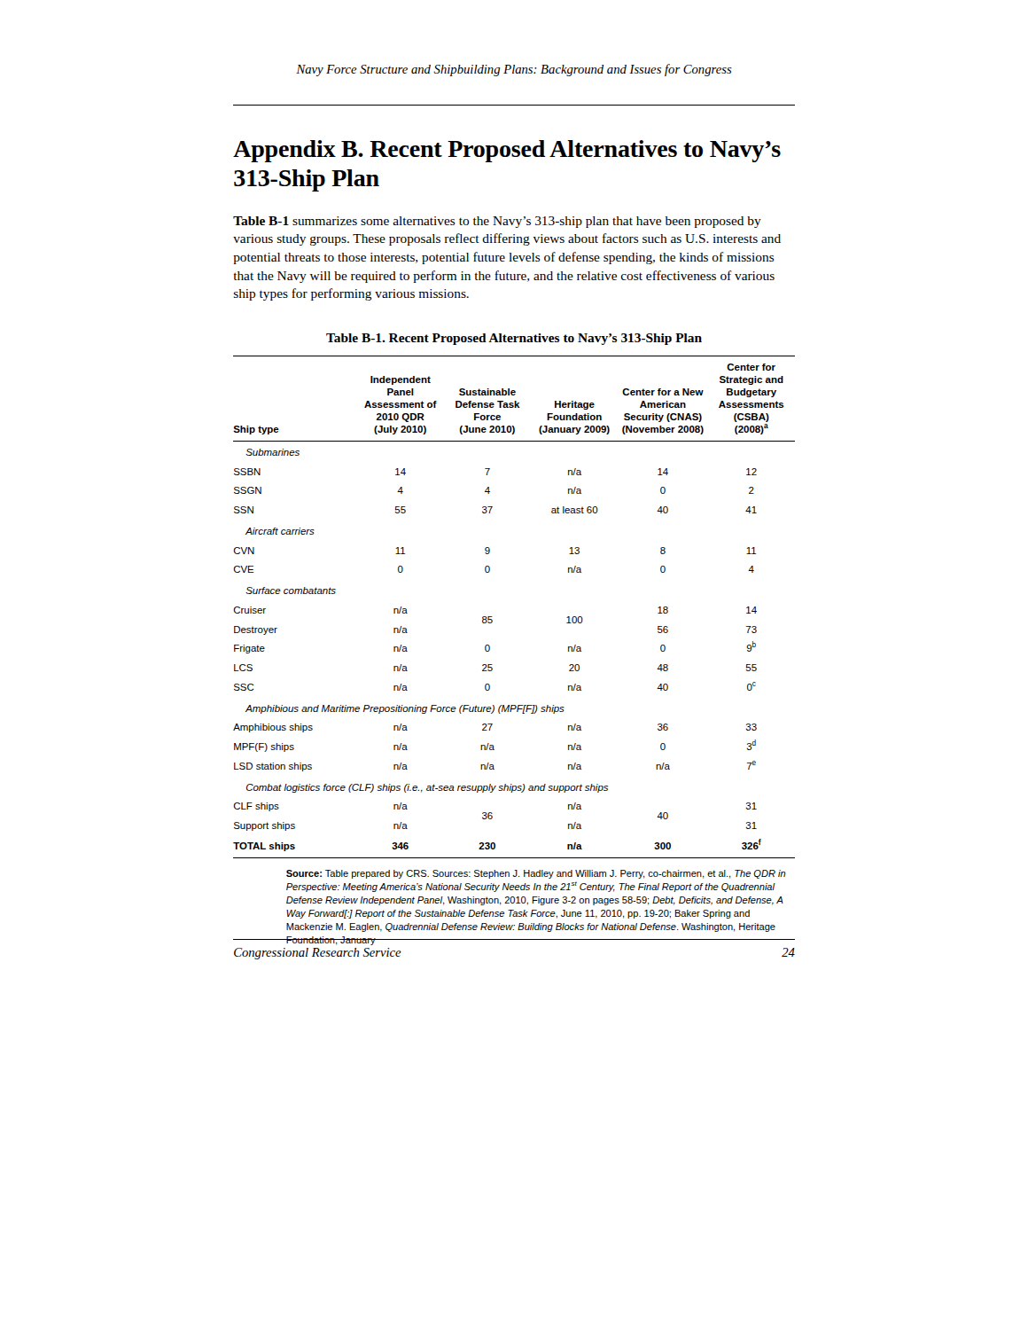Navy Force Structure and Shipbuilding Plans: Background and Issues for Congress
Appendix B. Recent Proposed Alternatives to Navy’s
313-Ship Plan
Table B-1 summarizes some alternatives to the Navy’s 313-ship plan that have been proposed by various study groups. These proposals reflect differing views about factors such as U.S. interests and potential threats to those interests, potential future levels of defense spending, the kinds of missions that the Navy will be required to perform in the future, and the relative cost effectiveness of various ship types for performing various missions.
Table B-1. Recent Proposed Alternatives to Navy’s 313-Ship Plan
| Ship type | Independent Panel Assessment of 2010 QDR (July 2010) | Sustainable Defense Task Force (June 2010) | Heritage Foundation (January 2009) | Center for a New American Security (CNAS) (November 2008) | Center for Strategic and Budgetary Assessments (CSBA) (2008) a |
| --- | --- | --- | --- | --- | --- |
| Submarines |
| SSBN | 14 | 7 | n/a | 14 | 12 |
| SSGN | 4 | 4 | n/a | 0 | 2 |
| SSN | 55 | 37 | at least 60 | 40 | 41 |
| Aircraft carriers |
| CVN | 11 | 9 | 13 | 8 | 11 |
| CVE | 0 | 0 | n/a | 0 | 4 |
| Surface combatants |
| Cruiser | n/a | 85 | 100 | 18 | 14 |
| Destroyer | n/a | 56 | 73 |
| Frigate | n/a | 0 | n/a | 0 | 9 b |
| LCS | n/a | 25 | 20 | 48 | 55 |
| SSC | n/a | 0 | n/a | 40 | 0 c |
| Amphibious and Maritime Prepositioning Force (Future) (MPF[F]) ships |
| Amphibious ships | n/a | 27 | n/a | 36 | 33 |
| MPF(F) ships | n/a | n/a | n/a | 0 | 3 d |
| LSD station ships | n/a | n/a | n/a | n/a | 7 e |
| Combat logistics force (CLF) ships (i.e., at-sea resupply ships) and support ships |
| CLF ships | n/a | 36 | n/a | 40 | 31 |
| Support ships | n/a | n/a | 31 |
| TOTAL ships | 346 | 230 | n/a | 300 | 326 f |
Source: Table prepared by CRS. Sources: Stephen J. Hadley and William J. Perry, co-chairmen, et al., The QDR in Perspective: Meeting America’s National Security Needs In the 21st Century, The Final Report of the Quadrennial Defense Review Independent Panel, Washington, 2010, Figure 3-2 on pages 58-59; Debt, Deficits, and Defense, A Way Forward[:] Report of the Sustainable Defense Task Force, June 11, 2010, pp. 19-20; Baker Spring and Mackenzie M. Eaglen, Quadrennial Defense Review: Building Blocks for National Defense. Washington, Heritage Foundation, January
Congressional Research Service
24